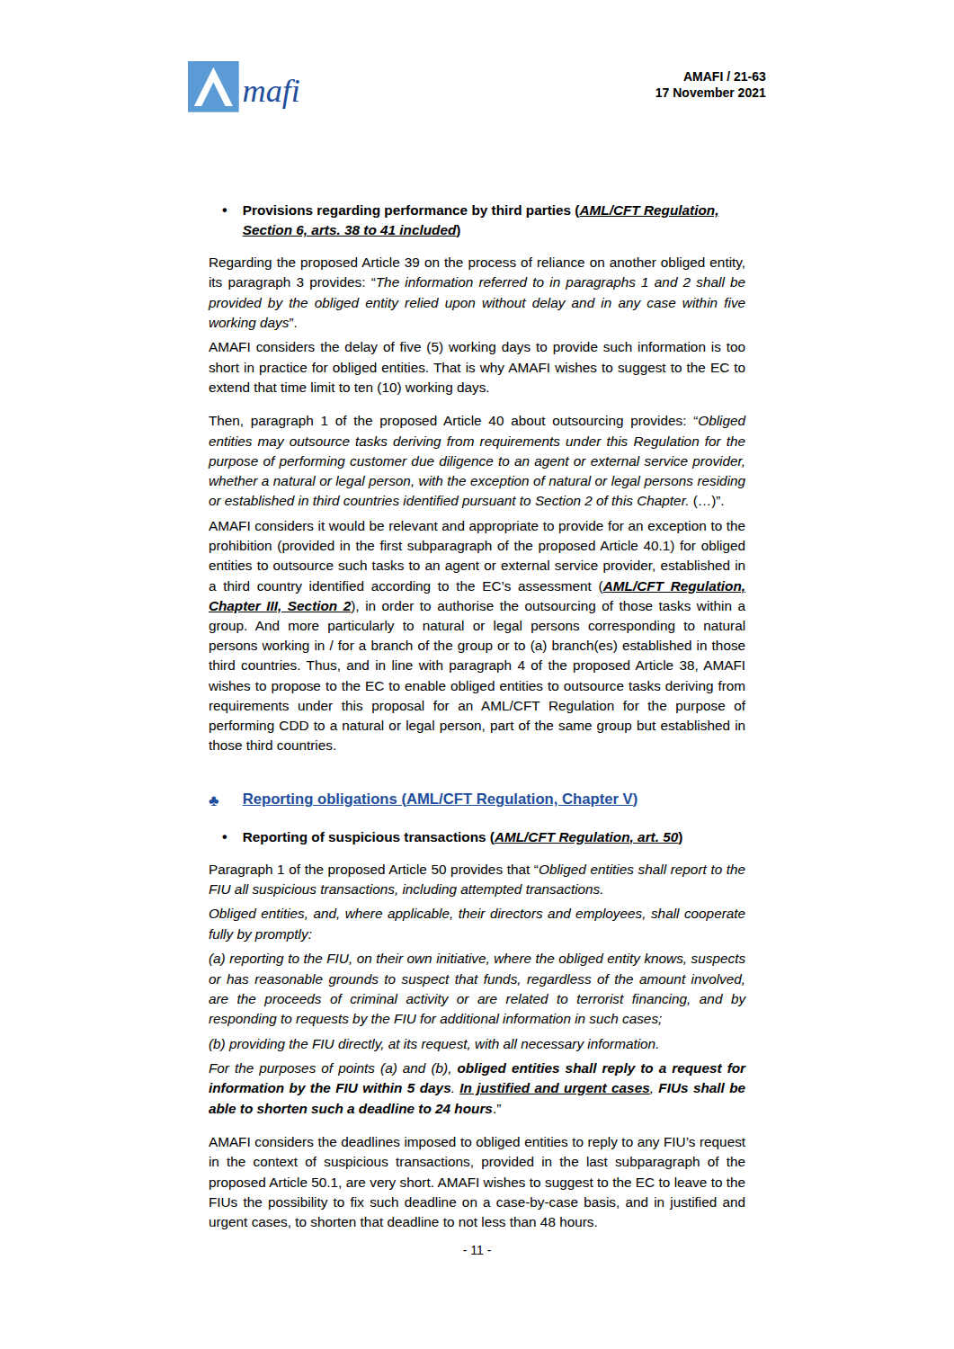mafi
AMAFI / 21-63
17 November 2021
Provisions regarding performance by third parties (AML/CFT Regulation, Section 6, arts. 38 to 41 included)
Regarding the proposed Article 39 on the process of reliance on another obliged entity, its paragraph 3 provides: “The information referred to in paragraphs 1 and 2 shall be provided by the obliged entity relied upon without delay and in any case within five working days”.
AMAFI considers the delay of five (5) working days to provide such information is too short in practice for obliged entities. That is why AMAFI wishes to suggest to the EC to extend that time limit to ten (10) working days.
Then, paragraph 1 of the proposed Article 40 about outsourcing provides: “Obliged entities may outsource tasks deriving from requirements under this Regulation for the purpose of performing customer due diligence to an agent or external service provider, whether a natural or legal person, with the exception of natural or legal persons residing or established in third countries identified pursuant to Section 2 of this Chapter. (…)”.
AMAFI considers it would be relevant and appropriate to provide for an exception to the prohibition (provided in the first subparagraph of the proposed Article 40.1) for obliged entities to outsource such tasks to an agent or external service provider, established in a third country identified according to the EC’s assessment (AML/CFT Regulation, Chapter III, Section 2), in order to authorise the outsourcing of those tasks within a group. And more particularly to natural or legal persons corresponding to natural persons working in / for a branch of the group or to (a) branch(es) established in those third countries. Thus, and in line with paragraph 4 of the proposed Article 38, AMAFI wishes to propose to the EC to enable obliged entities to outsource tasks deriving from requirements under this proposal for an AML/CFT Regulation for the purpose of performing CDD to a natural or legal person, part of the same group but established in those third countries.
♣Reporting obligations (AML/CFT Regulation, Chapter V)
Reporting of suspicious transactions (AML/CFT Regulation, art. 50)
Paragraph 1 of the proposed Article 50 provides that “Obliged entities shall report to the FIU all suspicious transactions, including attempted transactions.
Obliged entities, and, where applicable, their directors and employees, shall cooperate fully by promptly:
(a) reporting to the FIU, on their own initiative, where the obliged entity knows, suspects or has reasonable grounds to suspect that funds, regardless of the amount involved, are the proceeds of criminal activity or are related to terrorist financing, and by responding to requests by the FIU for additional information in such cases;
(b) providing the FIU directly, at its request, with all necessary information.
For the purposes of points (a) and (b), obliged entities shall reply to a request for information by the FIU within 5 days. In justified and urgent cases, FIUs shall be able to shorten such a deadline to 24 hours.”
AMAFI considers the deadlines imposed to obliged entities to reply to any FIU’s request in the context of suspicious transactions, provided in the last subparagraph of the proposed Article 50.1, are very short. AMAFI wishes to suggest to the EC to leave to the FIUs the possibility to fix such deadline on a case-by-case basis, and in justified and urgent cases, to shorten that deadline to not less than 48 hours.
- 11 -